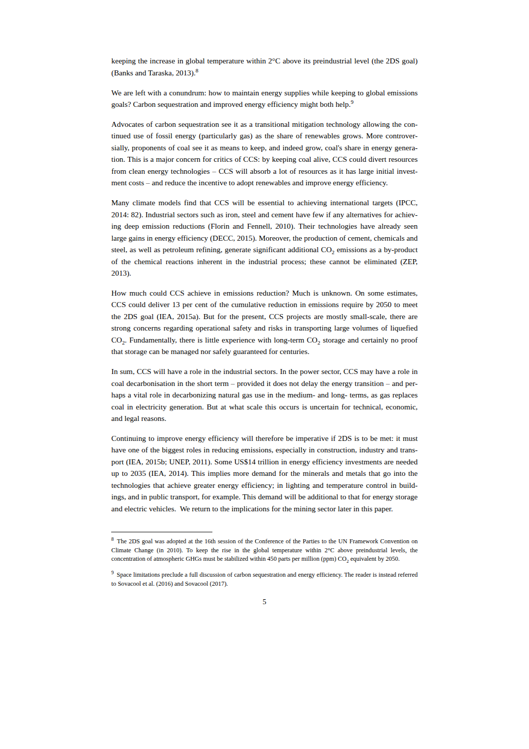keeping the increase in global temperature within 2°C above its preindustrial level (the 2DS goal) (Banks and Taraska, 2013).8
We are left with a conundrum: how to maintain energy supplies while keeping to global emissions goals? Carbon sequestration and improved energy efficiency might both help.9
Advocates of carbon sequestration see it as a transitional mitigation technology allowing the continued use of fossil energy (particularly gas) as the share of renewables grows. More controversially, proponents of coal see it as means to keep, and indeed grow, coal's share in energy generation. This is a major concern for critics of CCS: by keeping coal alive, CCS could divert resources from clean energy technologies – CCS will absorb a lot of resources as it has large initial investment costs – and reduce the incentive to adopt renewables and improve energy efficiency.
Many climate models find that CCS will be essential to achieving international targets (IPCC, 2014: 82). Industrial sectors such as iron, steel and cement have few if any alternatives for achieving deep emission reductions (Florin and Fennell, 2010). Their technologies have already seen large gains in energy efficiency (DECC, 2015). Moreover, the production of cement, chemicals and steel, as well as petroleum refining, generate significant additional CO2 emissions as a by-product of the chemical reactions inherent in the industrial process; these cannot be eliminated (ZEP, 2013).
How much could CCS achieve in emissions reduction? Much is unknown. On some estimates, CCS could deliver 13 per cent of the cumulative reduction in emissions require by 2050 to meet the 2DS goal (IEA, 2015a). But for the present, CCS projects are mostly small-scale, there are strong concerns regarding operational safety and risks in transporting large volumes of liquefied CO2. Fundamentally, there is little experience with long-term CO2 storage and certainly no proof that storage can be managed nor safely guaranteed for centuries.
In sum, CCS will have a role in the industrial sectors. In the power sector, CCS may have a role in coal decarbonisation in the short term – provided it does not delay the energy transition – and perhaps a vital role in decarbonizing natural gas use in the medium- and long- terms, as gas replaces coal in electricity generation. But at what scale this occurs is uncertain for technical, economic, and legal reasons.
Continuing to improve energy efficiency will therefore be imperative if 2DS is to be met: it must have one of the biggest roles in reducing emissions, especially in construction, industry and transport (IEA, 2015b; UNEP, 2011). Some US$14 trillion in energy efficiency investments are needed up to 2035 (IEA, 2014). This implies more demand for the minerals and metals that go into the technologies that achieve greater energy efficiency; in lighting and temperature control in buildings, and in public transport, for example. This demand will be additional to that for energy storage and electric vehicles. We return to the implications for the mining sector later in this paper.
8 The 2DS goal was adopted at the 16th session of the Conference of the Parties to the UN Framework Convention on Climate Change (in 2010). To keep the rise in the global temperature within 2°C above preindustrial levels, the concentration of atmospheric GHGs must be stabilized within 450 parts per million (ppm) CO2 equivalent by 2050.
9 Space limitations preclude a full discussion of carbon sequestration and energy efficiency. The reader is instead referred to Sovacool et al. (2016) and Sovacool (2017).
5